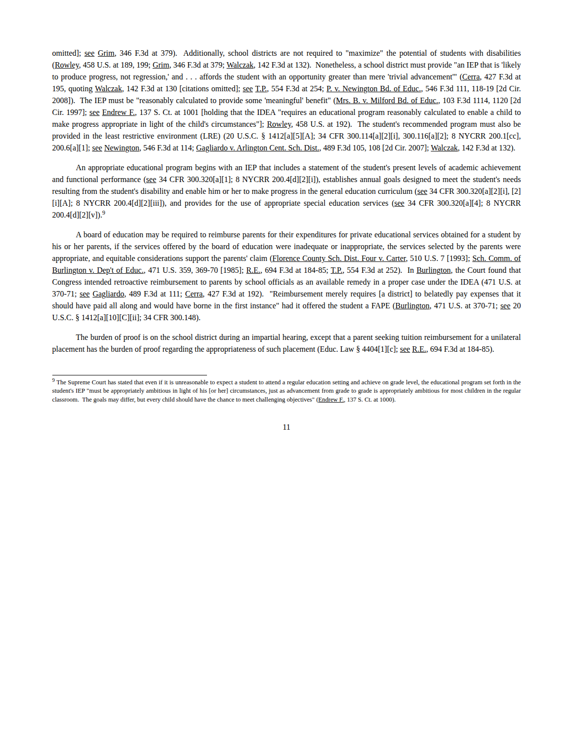omitted]; see Grim, 346 F.3d at 379). Additionally, school districts are not required to "maximize" the potential of students with disabilities (Rowley, 458 U.S. at 189, 199; Grim, 346 F.3d at 379; Walczak, 142 F.3d at 132). Nonetheless, a school district must provide "an IEP that is 'likely to produce progress, not regression,' and . . . affords the student with an opportunity greater than mere 'trivial advancement'" (Cerra, 427 F.3d at 195, quoting Walczak, 142 F.3d at 130 [citations omitted]; see T.P., 554 F.3d at 254; P. v. Newington Bd. of Educ., 546 F.3d 111, 118-19 [2d Cir. 2008]). The IEP must be "reasonably calculated to provide some 'meaningful' benefit" (Mrs. B. v. Milford Bd. of Educ., 103 F.3d 1114, 1120 [2d Cir. 1997]; see Endrew F., 137 S. Ct. at 1001 [holding that the IDEA "requires an educational program reasonably calculated to enable a child to make progress appropriate in light of the child's circumstances"]; Rowley, 458 U.S. at 192). The student's recommended program must also be provided in the least restrictive environment (LRE) (20 U.S.C. § 1412[a][5][A]; 34 CFR 300.114[a][2][i], 300.116[a][2]; 8 NYCRR 200.1[cc], 200.6[a][1]; see Newington, 546 F.3d at 114; Gagliardo v. Arlington Cent. Sch. Dist., 489 F.3d 105, 108 [2d Cir. 2007]; Walczak, 142 F.3d at 132).
An appropriate educational program begins with an IEP that includes a statement of the student's present levels of academic achievement and functional performance (see 34 CFR 300.320[a][1]; 8 NYCRR 200.4[d][2][i]), establishes annual goals designed to meet the student's needs resulting from the student's disability and enable him or her to make progress in the general education curriculum (see 34 CFR 300.320[a][2][i], [2][i][A]; 8 NYCRR 200.4[d][2][iii]), and provides for the use of appropriate special education services (see 34 CFR 300.320[a][4]; 8 NYCRR 200.4[d][2][v]).9
A board of education may be required to reimburse parents for their expenditures for private educational services obtained for a student by his or her parents, if the services offered by the board of education were inadequate or inappropriate, the services selected by the parents were appropriate, and equitable considerations support the parents' claim (Florence County Sch. Dist. Four v. Carter, 510 U.S. 7 [1993]; Sch. Comm. of Burlington v. Dep't of Educ., 471 U.S. 359, 369-70 [1985]; R.E., 694 F.3d at 184-85; T.P., 554 F.3d at 252). In Burlington, the Court found that Congress intended retroactive reimbursement to parents by school officials as an available remedy in a proper case under the IDEA (471 U.S. at 370-71; see Gagliardo, 489 F.3d at 111; Cerra, 427 F.3d at 192). "Reimbursement merely requires [a district] to belatedly pay expenses that it should have paid all along and would have borne in the first instance" had it offered the student a FAPE (Burlington, 471 U.S. at 370-71; see 20 U.S.C. § 1412[a][10][C][ii]; 34 CFR 300.148).
The burden of proof is on the school district during an impartial hearing, except that a parent seeking tuition reimbursement for a unilateral placement has the burden of proof regarding the appropriateness of such placement (Educ. Law § 4404[1][c]; see R.E., 694 F.3d at 184-85).
9 The Supreme Court has stated that even if it is unreasonable to expect a student to attend a regular education setting and achieve on grade level, the educational program set forth in the student's IEP "must be appropriately ambitious in light of his [or her] circumstances, just as advancement from grade to grade is appropriately ambitious for most children in the regular classroom. The goals may differ, but every child should have the chance to meet challenging objectives" (Endrew F., 137 S. Ct. at 1000).
11